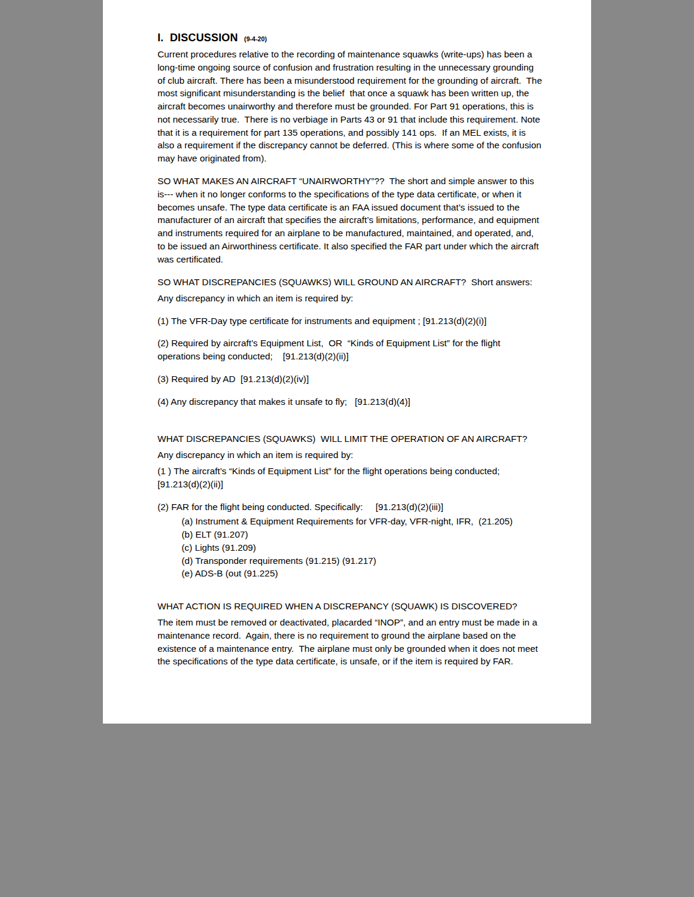I. DISCUSSION (9-4-20)
Current procedures relative to the recording of maintenance squawks (write-ups) has been a long-time ongoing source of confusion and frustration resulting in the unnecessary grounding of club aircraft. There has been a misunderstood requirement for the grounding of aircraft. The most significant misunderstanding is the belief that once a squawk has been written up, the aircraft becomes unairworthy and therefore must be grounded. For Part 91 operations, this is not necessarily true. There is no verbiage in Parts 43 or 91 that include this requirement. Note that it is a requirement for part 135 operations, and possibly 141 ops. If an MEL exists, it is also a requirement if the discrepancy cannot be deferred. (This is where some of the confusion may have originated from).
SO WHAT MAKES AN AIRCRAFT “UNAIRWORTHY”?? The short and simple answer to this is--- when it no longer conforms to the specifications of the type data certificate, or when it becomes unsafe. The type data certificate is an FAA issued document that’s issued to the manufacturer of an aircraft that specifies the aircraft’s limitations, performance, and equipment and instruments required for an airplane to be manufactured, maintained, and operated, and, to be issued an Airworthiness certificate. It also specified the FAR part under which the aircraft was certificated.
SO WHAT DISCREPANCIES (SQUAWKS) WILL GROUND AN AIRCRAFT? Short answers:
Any discrepancy in which an item is required by:
(1) The VFR-Day type certificate for instruments and equipment ; [91.213(d)(2)(i)]
(2) Required by aircraft’s Equipment List, OR “Kinds of Equipment List” for the flight operations being conducted; [91.213(d)(2)(ii)]
(3) Required by AD [91.213(d)(2)(iv)]
(4) Any discrepancy that makes it unsafe to fly; [91.213(d)(4)]
WHAT DISCREPANCIES (SQUAWKS) WILL LIMIT THE OPERATION OF AN AIRCRAFT?
Any discrepancy in which an item is required by:
(1 ) The aircraft’s “Kinds of Equipment List” for the flight operations being conducted; [91.213(d)(2)(ii)]
(2) FAR for the flight being conducted. Specifically: [91.213(d)(2)(iii)]
(a) Instrument & Equipment Requirements for VFR-day, VFR-night, IFR, (21.205)
(b) ELT (91.207)
(c) Lights (91.209)
(d) Transponder requirements (91.215) (91.217)
(e) ADS-B (out (91.225)
WHAT ACTION IS REQUIRED WHEN A DISCREPANCY (SQUAWK) IS DISCOVERED?
The item must be removed or deactivated, placarded “INOP”, and an entry must be made in a maintenance record. Again, there is no requirement to ground the airplane based on the existence of a maintenance entry. The airplane must only be grounded when it does not meet the specifications of the type data certificate, is unsafe, or if the item is required by FAR.